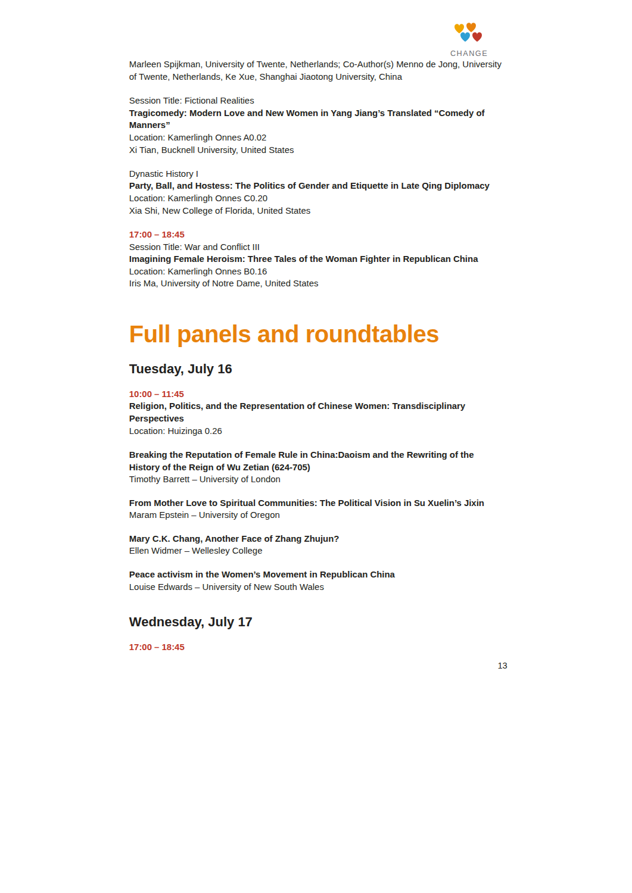CHANGE
Marleen Spijkman, University of Twente, Netherlands; Co-Author(s) Menno de Jong, University of Twente, Netherlands, Ke Xue, Shanghai Jiaotong University, China
Session Title: Fictional Realities
Tragicomedy: Modern Love and New Women in Yang Jiang’s Translated “Comedy of Manners”
Location: Kamerlingh Onnes A0.02
Xi Tian, Bucknell University, United States
Dynastic History I
Party, Ball, and Hostess: The Politics of Gender and Etiquette in Late Qing Diplomacy
Location: Kamerlingh Onnes C0.20
Xia Shi, New College of Florida, United States
17:00 – 18:45
Session Title: War and Conflict III
Imagining Female Heroism: Three Tales of the Woman Fighter in Republican China
Location: Kamerlingh Onnes B0.16
Iris Ma, University of Notre Dame, United States
Full panels and roundtables
Tuesday, July 16
10:00 – 11:45
Religion, Politics, and the Representation of Chinese Women: Transdisciplinary Perspectives
Location: Huizinga 0.26
Breaking the Reputation of Female Rule in China:Daoism and the Rewriting of the History of the Reign of Wu Zetian (624-705)
Timothy Barrett – University of London
From Mother Love to Spiritual Communities: The Political Vision in Su Xuelin’s Jixin
Maram Epstein – University of Oregon
Mary C.K. Chang, Another Face of Zhang Zhujun?
Ellen Widmer – Wellesley College
Peace activism in the Women’s Movement in Republican China
Louise Edwards – University of New South Wales
Wednesday, July 17
17:00 – 18:45
13